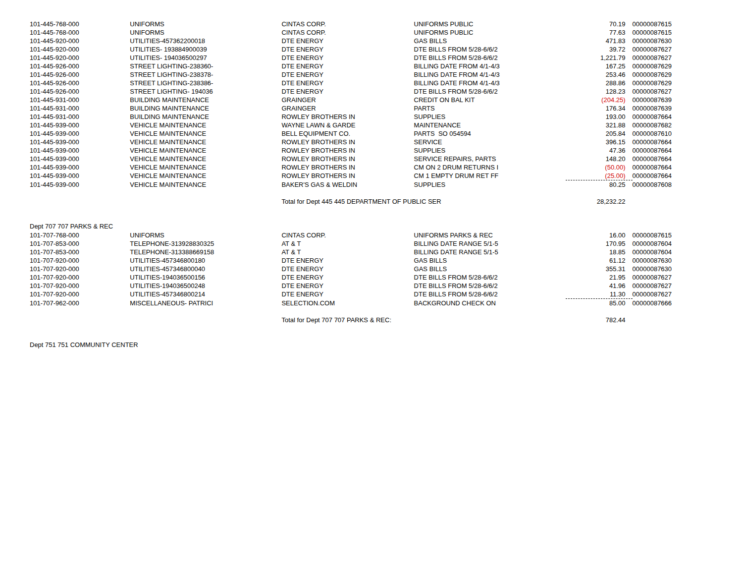| 101-445-768-000 | UNIFORMS | CINTAS CORP. | UNIFORMS PUBLIC | 70.19 | 00000087615 |
| 101-445-768-000 | UNIFORMS | CINTAS CORP. | UNIFORMS PUBLIC | 77.63 | 00000087615 |
| 101-445-920-000 | UTILITIES-457362200018 | DTE ENERGY | GAS BILLS | 471.83 | 00000087630 |
| 101-445-920-000 | UTILITIES- 193884900039 | DTE ENERGY | DTE BILLS FROM 5/28-6/6/2 | 39.72 | 00000087627 |
| 101-445-920-000 | UTILITIES- 194036500297 | DTE ENERGY | DTE BILLS FROM 5/28-6/6/2 | 1,221.79 | 00000087627 |
| 101-445-926-000 | STREET LIGHTING-238360- | DTE ENERGY | BILLING DATE FROM 4/1-4/3 | 167.25 | 00000087629 |
| 101-445-926-000 | STREET LIGHTING-238378- | DTE ENERGY | BILLING DATE FROM 4/1-4/3 | 253.46 | 00000087629 |
| 101-445-926-000 | STREET LIGHTING-238386- | DTE ENERGY | BILLING DATE FROM 4/1-4/3 | 288.86 | 00000087629 |
| 101-445-926-000 | STREET LIGHTING- 194036 | DTE ENERGY | DTE BILLS FROM 5/28-6/6/2 | 128.23 | 00000087627 |
| 101-445-931-000 | BUILDING MAINTENANCE | GRAINGER | CREDIT ON BAL KIT | (204.25) | 00000087639 |
| 101-445-931-000 | BUILDING MAINTENANCE | GRAINGER | PARTS | 176.34 | 00000087639 |
| 101-445-931-000 | BUILDING MAINTENANCE | ROWLEY BROTHERS IN | SUPPLIES | 193.00 | 00000087664 |
| 101-445-939-000 | VEHICLE MAINTENANCE | WAYNE LAWN & GARDE | MAINTENANCE | 321.88 | 00000087682 |
| 101-445-939-000 | VEHICLE MAINTENANCE | BELL EQUIPMENT CO. | PARTS SO 054594 | 205.84 | 00000087610 |
| 101-445-939-000 | VEHICLE MAINTENANCE | ROWLEY BROTHERS IN | SERVICE | 396.15 | 00000087664 |
| 101-445-939-000 | VEHICLE MAINTENANCE | ROWLEY BROTHERS IN | SUPPLIES | 47.36 | 00000087664 |
| 101-445-939-000 | VEHICLE MAINTENANCE | ROWLEY BROTHERS IN | SERVICE REPAIRS, PARTS | 148.20 | 00000087664 |
| 101-445-939-000 | VEHICLE MAINTENANCE | ROWLEY BROTHERS IN | CM ON 2 DRUM RETURNS I | (50.00) | 00000087664 |
| 101-445-939-000 | VEHICLE MAINTENANCE | ROWLEY BROTHERS IN | CM 1 EMPTY DRUM RET FF | (25.00) | 00000087664 |
| 101-445-939-000 | VEHICLE MAINTENANCE | BAKER'S GAS & WELDIN | SUPPLIES | 80.25 | 00000087608 |
| | | Total for Dept 445 445 DEPARTMENT OF PUBLIC SER | 28,232.22 | |
| Dept 707 707 PARKS & REC |
| 101-707-768-000 | UNIFORMS | CINTAS CORP. | UNIFORMS PARKS & REC | 16.00 | 00000087615 |
| 101-707-853-000 | TELEPHONE-313928830325 | AT & T | BILLING DATE RANGE 5/1-5 | 170.95 | 00000087604 |
| 101-707-853-000 | TELEPHONE-313388669158 | AT & T | BILLING DATE RANGE 5/1-5 | 18.85 | 00000087604 |
| 101-707-920-000 | UTILITIES-457346800180 | DTE ENERGY | GAS BILLS | 61.12 | 00000087630 |
| 101-707-920-000 | UTILITIES-457346800040 | DTE ENERGY | GAS BILLS | 355.31 | 00000087630 |
| 101-707-920-000 | UTILITIES-194036500156 | DTE ENERGY | DTE BILLS FROM 5/28-6/6/2 | 21.95 | 00000087627 |
| 101-707-920-000 | UTILITIES-194036500248 | DTE ENERGY | DTE BILLS FROM 5/28-6/6/2 | 41.96 | 00000087627 |
| 101-707-920-000 | UTILITIES-457346800214 | DTE ENERGY | DTE BILLS FROM 5/28-6/6/2 | 11.30 | 00000087627 |
| 101-707-962-000 | MISCELLANEOUS- PATRICI | SELECTION.COM | BACKGROUND CHECK ON | 85.00 | 00000087666 |
| | | Total for Dept 707 707 PARKS & REC: | 782.44 | |
| Dept 751 751 COMMUNITY CENTER |